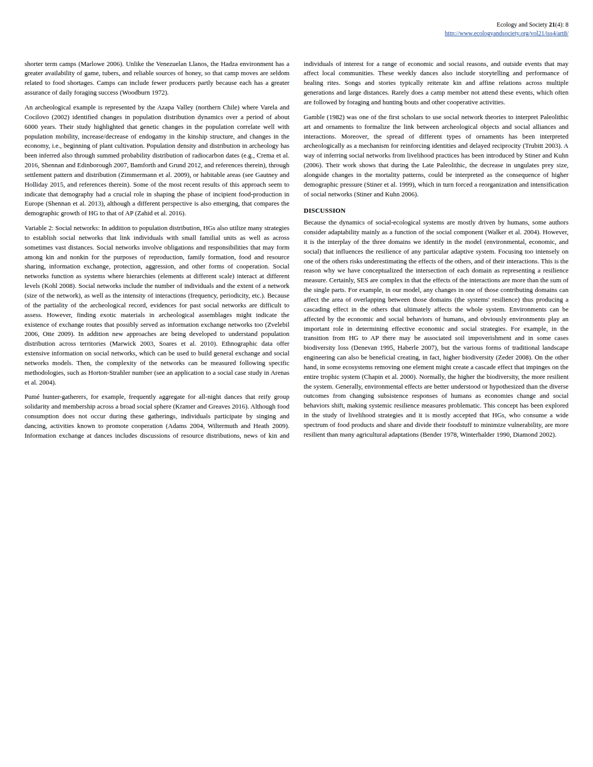Ecology and Society 21(4): 8
http://www.ecologyandsociety.org/vol21/iss4/art8/
shorter term camps (Marlowe 2006). Unlike the Venezuelan Llanos, the Hadza environment has a greater availability of game, tubers, and reliable sources of honey, so that camp moves are seldom related to food shortages. Camps can include fewer producers partly because each has a greater assurance of daily foraging success (Woodburn 1972).
An archeological example is represented by the Azapa Valley (northern Chile) where Varela and Cocilovo (2002) identified changes in population distribution dynamics over a period of about 6000 years. Their study highlighted that genetic changes in the population correlate well with population mobility, increase/decrease of endogamy in the kinship structure, and changes in the economy, i.e., beginning of plant cultivation. Population density and distribution in archeology has been inferred also through summed probability distribution of radiocarbon dates (e.g., Crema et al. 2016, Shennan and Edinborough 2007, Bamforth and Grund 2012, and references therein), through settlement pattern and distribution (Zimmermann et al. 2009), or habitable areas (see Gautney and Holliday 2015, and references therein). Some of the most recent results of this approach seem to indicate that demography had a crucial role in shaping the phase of incipient food-production in Europe (Shennan et al. 2013), although a different perspective is also emerging, that compares the demographic growth of HG to that of AP (Zahid et al. 2016).
Variable 2: Social networks: In addition to population distribution, HGs also utilize many strategies to establish social networks that link individuals with small familial units as well as across sometimes vast distances. Social networks involve obligations and responsibilities that may form among kin and nonkin for the purposes of reproduction, family formation, food and resource sharing, information exchange, protection, aggression, and other forms of cooperation. Social networks function as systems where hierarchies (elements at different scale) interact at different levels (Kohl 2008). Social networks include the number of individuals and the extent of a network (size of the network), as well as the intensity of interactions (frequency, periodicity, etc.). Because of the partiality of the archeological record, evidences for past social networks are difficult to assess. However, finding exotic materials in archeological assemblages might indicate the existence of exchange routes that possibly served as information exchange networks too (Zvelebil 2006, Otte 2009). In addition new approaches are being developed to understand population distribution across territories (Marwick 2003, Soares et al. 2010). Ethnographic data offer extensive information on social networks, which can be used to build general exchange and social networks models. Then, the complexity of the networks can be measured following specific methodologies, such as Horton-Strahler number (see an application to a social case study in Arenas et al. 2004).
Pumé hunter-gatherers, for example, frequently aggregate for all-night dances that reify group solidarity and membership across a broad social sphere (Kramer and Greaves 2016). Although food consumption does not occur during these gatherings, individuals participate by singing and dancing, activities known to promote cooperation (Adams 2004, Wiltermuth and Heath 2009). Information exchange at dances includes discussions of resource distributions, news of kin and individuals of interest for a range of economic and social reasons, and outside events that may affect local communities. These weekly dances also include storytelling and performance of healing rites. Songs and stories typically reiterate kin and affine relations across multiple generations and large distances. Rarely does a camp member not attend these events, which often are followed by foraging and hunting bouts and other cooperative activities.
Gamble (1982) was one of the first scholars to use social network theories to interpret Paleolithic art and ornaments to formalize the link between archeological objects and social alliances and interactions. Moreover, the spread of different types of ornaments has been interpreted archeologically as a mechanism for reinforcing identities and delayed reciprocity (Trubitt 2003). A way of inferring social networks from livelihood practices has been introduced by Stiner and Kuhn (2006). Their work shows that during the Late Paleolithic, the decrease in ungulates prey size, alongside changes in the mortality patterns, could be interpreted as the consequence of higher demographic pressure (Stiner et al. 1999), which in turn forced a reorganization and intensification of social networks (Stiner and Kuhn 2006).
Discussion
Because the dynamics of social-ecological systems are mostly driven by humans, some authors consider adaptability mainly as a function of the social component (Walker et al. 2004). However, it is the interplay of the three domains we identify in the model (environmental, economic, and social) that influences the resilience of any particular adaptive system. Focusing too intensely on one of the others risks underestimating the effects of the others, and of their interactions. This is the reason why we have conceptualized the intersection of each domain as representing a resilience measure. Certainly, SES are complex in that the effects of the interactions are more than the sum of the single parts. For example, in our model, any changes in one of those contributing domains can affect the area of overlapping between those domains (the systems' resilience) thus producing a cascading effect in the others that ultimately affects the whole system. Environments can be affected by the economic and social behaviors of humans, and obviously environments play an important role in determining effective economic and social strategies. For example, in the transition from HG to AP there may be associated soil impoverishment and in some cases biodiversity loss (Denevan 1995, Haberle 2007), but the various forms of traditional landscape engineering can also be beneficial creating, in fact, higher biodiversity (Zeder 2008). On the other hand, in some ecosystems removing one element might create a cascade effect that impinges on the entire trophic system (Chapin et al. 2000). Normally, the higher the biodiversity, the more resilient the system. Generally, environmental effects are better understood or hypothesized than the diverse outcomes from changing subsistence responses of humans as economies change and social behaviors shift, making systemic resilience measures problematic. This concept has been explored in the study of livelihood strategies and it is mostly accepted that HGs, who consume a wide spectrum of food products and share and divide their foodstuff to minimize vulnerability, are more resilient than many agricultural adaptations (Bender 1978, Winterhalder 1990, Diamond 2002).